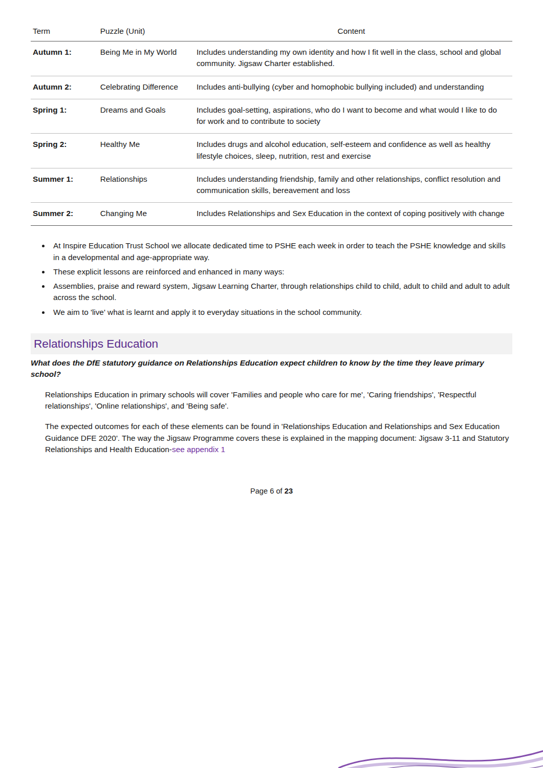| Term | Puzzle (Unit) | Content |
| --- | --- | --- |
| Autumn 1: | Being Me in My World | Includes understanding my own identity and how I fit well in the class, school and global community. Jigsaw Charter established. |
| Autumn 2: | Celebrating Difference | Includes anti-bullying (cyber and homophobic bullying included) and understanding |
| Spring 1: | Dreams and Goals | Includes goal-setting, aspirations, who do I want to become and what would I like to do for work and to contribute to society |
| Spring 2: | Healthy Me | Includes drugs and alcohol education, self-esteem and confidence as well as healthy lifestyle choices, sleep, nutrition, rest and exercise |
| Summer 1: | Relationships | Includes understanding friendship, family and other relationships, conflict resolution and communication skills, bereavement and loss |
| Summer 2: | Changing Me | Includes Relationships and Sex Education in the context of coping positively with change |
At Inspire Education Trust School we allocate dedicated time to PSHE each week in order to teach the PSHE knowledge and skills in a developmental and age-appropriate way.
These explicit lessons are reinforced and enhanced in many ways:
Assemblies, praise and reward system, Jigsaw Learning Charter, through relationships child to child, adult to child and adult to adult across the school.
We aim to 'live' what is learnt and apply it to everyday situations in the school community.
Relationships Education
What does the DfE statutory guidance on Relationships Education expect children to know by the time they leave primary school?
Relationships Education in primary schools will cover 'Families and people who care for me', 'Caring friendships', 'Respectful relationships', 'Online relationships', and 'Being safe'.
The expected outcomes for each of these elements can be found in 'Relationships Education and Relationships and Sex Education Guidance DFE 2020'. The way the Jigsaw Programme covers these is explained in the mapping document: Jigsaw 3-11 and Statutory Relationships and Health Education-see appendix 1
Page 6 of 23